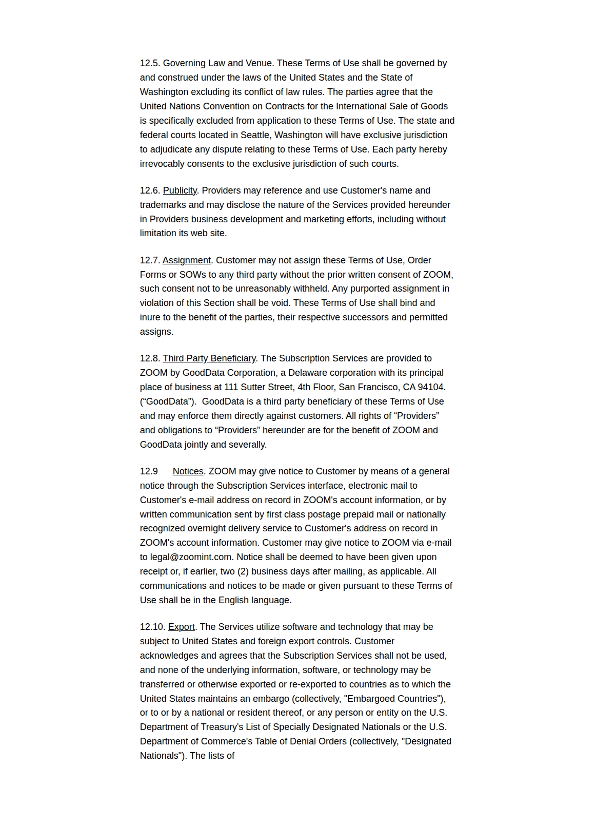12.5. Governing Law and Venue. These Terms of Use shall be governed by and construed under the laws of the United States and the State of Washington excluding its conflict of law rules. The parties agree that the United Nations Convention on Contracts for the International Sale of Goods is specifically excluded from application to these Terms of Use. The state and federal courts located in Seattle, Washington will have exclusive jurisdiction to adjudicate any dispute relating to these Terms of Use. Each party hereby irrevocably consents to the exclusive jurisdiction of such courts.
12.6. Publicity. Providers may reference and use Customer's name and trademarks and may disclose the nature of the Services provided hereunder in Providers business development and marketing efforts, including without limitation its web site.
12.7. Assignment. Customer may not assign these Terms of Use, Order Forms or SOWs to any third party without the prior written consent of ZOOM, such consent not to be unreasonably withheld. Any purported assignment in violation of this Section shall be void. These Terms of Use shall bind and inure to the benefit of the parties, their respective successors and permitted assigns.
12.8. Third Party Beneficiary. The Subscription Services are provided to ZOOM by GoodData Corporation, a Delaware corporation with its principal place of business at 111 Sutter Street, 4th Floor, San Francisco, CA 94104. (“GoodData”). GoodData is a third party beneficiary of these Terms of Use and may enforce them directly against customers. All rights of “Providers” and obligations to “Providers” hereunder are for the benefit of ZOOM and GoodData jointly and severally.
12.9 Notices. ZOOM may give notice to Customer by means of a general notice through the Subscription Services interface, electronic mail to Customer's e-mail address on record in ZOOM's account information, or by written communication sent by first class postage prepaid mail or nationally recognized overnight delivery service to Customer's address on record in ZOOM's account information. Customer may give notice to ZOOM via e-mail to legal@zoomint.com. Notice shall be deemed to have been given upon receipt or, if earlier, two (2) business days after mailing, as applicable. All communications and notices to be made or given pursuant to these Terms of Use shall be in the English language.
12.10. Export. The Services utilize software and technology that may be subject to United States and foreign export controls. Customer acknowledges and agrees that the Subscription Services shall not be used, and none of the underlying information, software, or technology may be transferred or otherwise exported or re-exported to countries as to which the United States maintains an embargo (collectively, "Embargoed Countries"), or to or by a national or resident thereof, or any person or entity on the U.S. Department of Treasury's List of Specially Designated Nationals or the U.S. Department of Commerce's Table of Denial Orders (collectively, "Designated Nationals"). The lists of